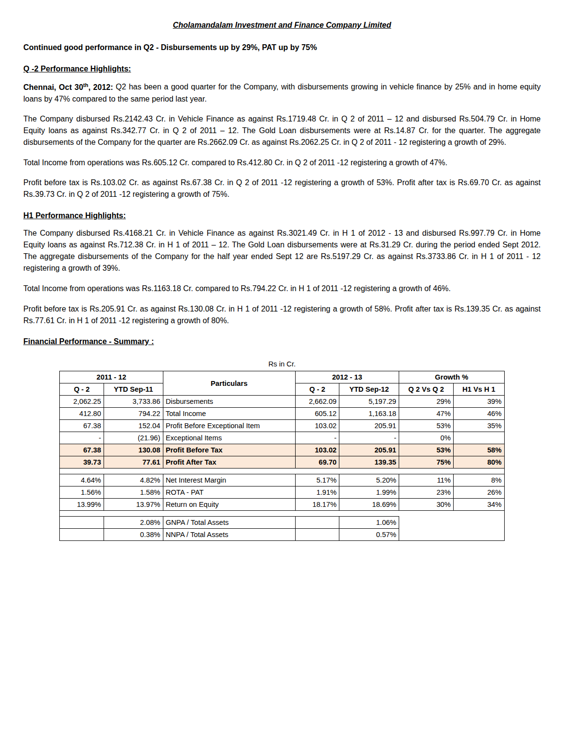Cholamandalam Investment and Finance Company Limited
Continued good performance in Q2 - Disbursements up by 29%, PAT up by 75%
Q -2 Performance Highlights:
Chennai, Oct 30th, 2012: Q2 has been a good quarter for the Company, with disbursements growing in vehicle finance by 25% and in home equity loans by 47% compared to the same period last year.
The Company disbursed Rs.2142.43 Cr. in Vehicle Finance as against Rs.1719.48 Cr. in Q 2 of 2011 – 12 and disbursed Rs.504.79 Cr. in Home Equity loans as against Rs.342.77 Cr. in Q 2 of 2011 – 12. The Gold Loan disbursements were at Rs.14.87 Cr. for the quarter. The aggregate disbursements of the Company for the quarter are Rs.2662.09 Cr. as against Rs.2062.25 Cr. in Q 2 of 2011 - 12 registering a growth of 29%.
Total Income from operations was Rs.605.12 Cr. compared to Rs.412.80 Cr. in Q 2 of 2011 -12 registering a growth of 47%.
Profit before tax is Rs.103.02 Cr. as against Rs.67.38 Cr. in Q 2 of 2011 -12 registering a growth of 53%. Profit after tax is Rs.69.70 Cr. as against Rs.39.73 Cr. in Q 2 of 2011 -12 registering a growth of 75%.
H1 Performance Highlights:
The Company disbursed Rs.4168.21 Cr. in Vehicle Finance as against Rs.3021.49 Cr. in H 1 of 2012 - 13 and disbursed Rs.997.79 Cr. in Home Equity loans as against Rs.712.38 Cr. in H 1 of 2011 – 12. The Gold Loan disbursements were at Rs.31.29 Cr. during the period ended Sept 2012. The aggregate disbursements of the Company for the half year ended Sept 12 are Rs.5197.29 Cr. as against Rs.3733.86 Cr. in H 1 of 2011 - 12 registering a growth of 39%.
Total Income from operations was Rs.1163.18 Cr. compared to Rs.794.22 Cr. in H 1 of 2011 -12 registering a growth of 46%.
Profit before tax is Rs.205.91 Cr. as against Rs.130.08 Cr. in H 1 of 2011 -12 registering a growth of 58%. Profit after tax is Rs.139.35 Cr. as against Rs.77.61 Cr. in H 1 of 2011 -12 registering a growth of 80%.
Financial Performance - Summary :
Rs in Cr.
| 2011 - 12 | Particulars | 2012 - 13 | Growth % |
| --- | --- | --- | --- |
| Q - 2 | YTD Sep-11 | Q - 2 | YTD Sep-12 | Q 2 Vs Q 2 | H1 Vs H 1 |
| 2,062.25 | 3,733.86 | Disbursements | 2,662.09 | 5,197.29 | 29% | 39% |
| 412.80 | 794.22 | Total Income | 605.12 | 1,163.18 | 47% | 46% |
| 67.38 | 152.04 | Profit Before Exceptional Item | 103.02 | 205.91 | 53% | 35% |
| - | (21.96) | Exceptional Items | - | - | 0% | |
| 67.38 | 130.08 | Profit Before Tax | 103.02 | 205.91 | 53% | 58% |
| 39.73 | 77.61 | Profit After Tax | 69.70 | 139.35 | 75% | 80% |
| 4.64% | 4.82% | Net Interest Margin | 5.17% | 5.20% | 11% | 8% |
| 1.56% | 1.58% | ROTA - PAT | 1.91% | 1.99% | 23% | 26% |
| 13.99% | 13.97% | Return on Equity | 18.17% | 18.69% | 30% | 34% |
| | 2.08% | GNPA / Total Assets | | 1.06% | | |
| | 0.38% | NNPA / Total Assets | | 0.57% | | |